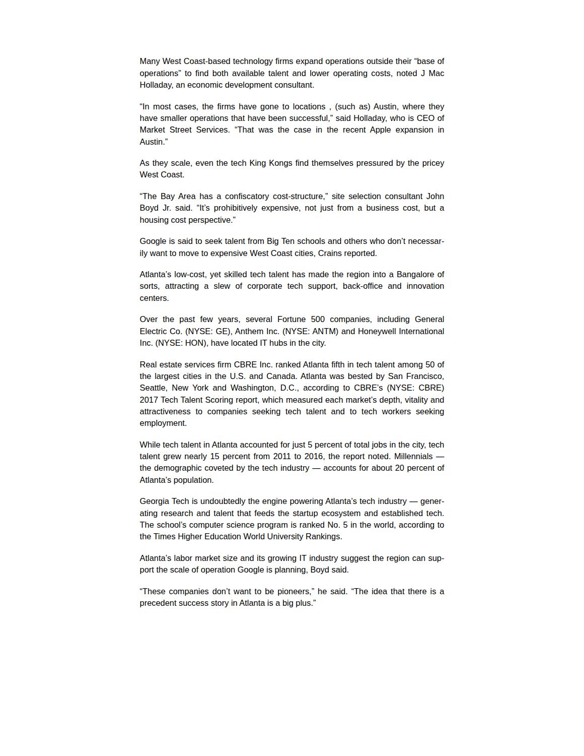Many West Coast-based technology firms expand operations outside their “base of operations” to find both available talent and lower operating costs, noted J Mac Holladay, an economic development consultant.
“In most cases, the firms have gone to locations , (such as) Austin, where they have smaller operations that have been successful,” said Holladay, who is CEO of Market Street Services. “That was the case in the recent Apple expansion in Austin.”
As they scale, even the tech King Kongs find themselves pressured by the pricey West Coast.
“The Bay Area has a confiscatory cost-structure,” site selection consultant John Boyd Jr. said. “It’s prohibitively expensive, not just from a business cost, but a housing cost perspective.”
Google is said to seek talent from Big Ten schools and others who don’t necessarily want to move to expensive West Coast cities, Crains reported.
Atlanta’s low-cost, yet skilled tech talent has made the region into a Bangalore of sorts, attracting a slew of corporate tech support, back-office and innovation centers.
Over the past few years, several Fortune 500 companies, including General Electric Co. (NYSE: GE), Anthem Inc. (NYSE: ANTM) and Honeywell International Inc. (NYSE: HON), have located IT hubs in the city.
Real estate services firm CBRE Inc. ranked Atlanta fifth in tech talent among 50 of the largest cities in the U.S. and Canada. Atlanta was bested by San Francisco, Seattle, New York and Washington, D.C., according to CBRE’s (NYSE: CBRE) 2017 Tech Talent Scoring report, which measured each market’s depth, vitality and attractiveness to companies seeking tech talent and to tech workers seeking employment.
While tech talent in Atlanta accounted for just 5 percent of total jobs in the city, tech talent grew nearly 15 percent from 2011 to 2016, the report noted. Millennials — the demographic coveted by the tech industry — accounts for about 20 percent of Atlanta’s population.
Georgia Tech is undoubtedly the engine powering Atlanta’s tech industry — generating research and talent that feeds the startup ecosystem and established tech. The school’s computer science program is ranked No. 5 in the world, according to the Times Higher Education World University Rankings.
Atlanta’s labor market size and its growing IT industry suggest the region can support the scale of operation Google is planning, Boyd said.
“These companies don’t want to be pioneers,” he said. “The idea that there is a precedent success story in Atlanta is a big plus.”